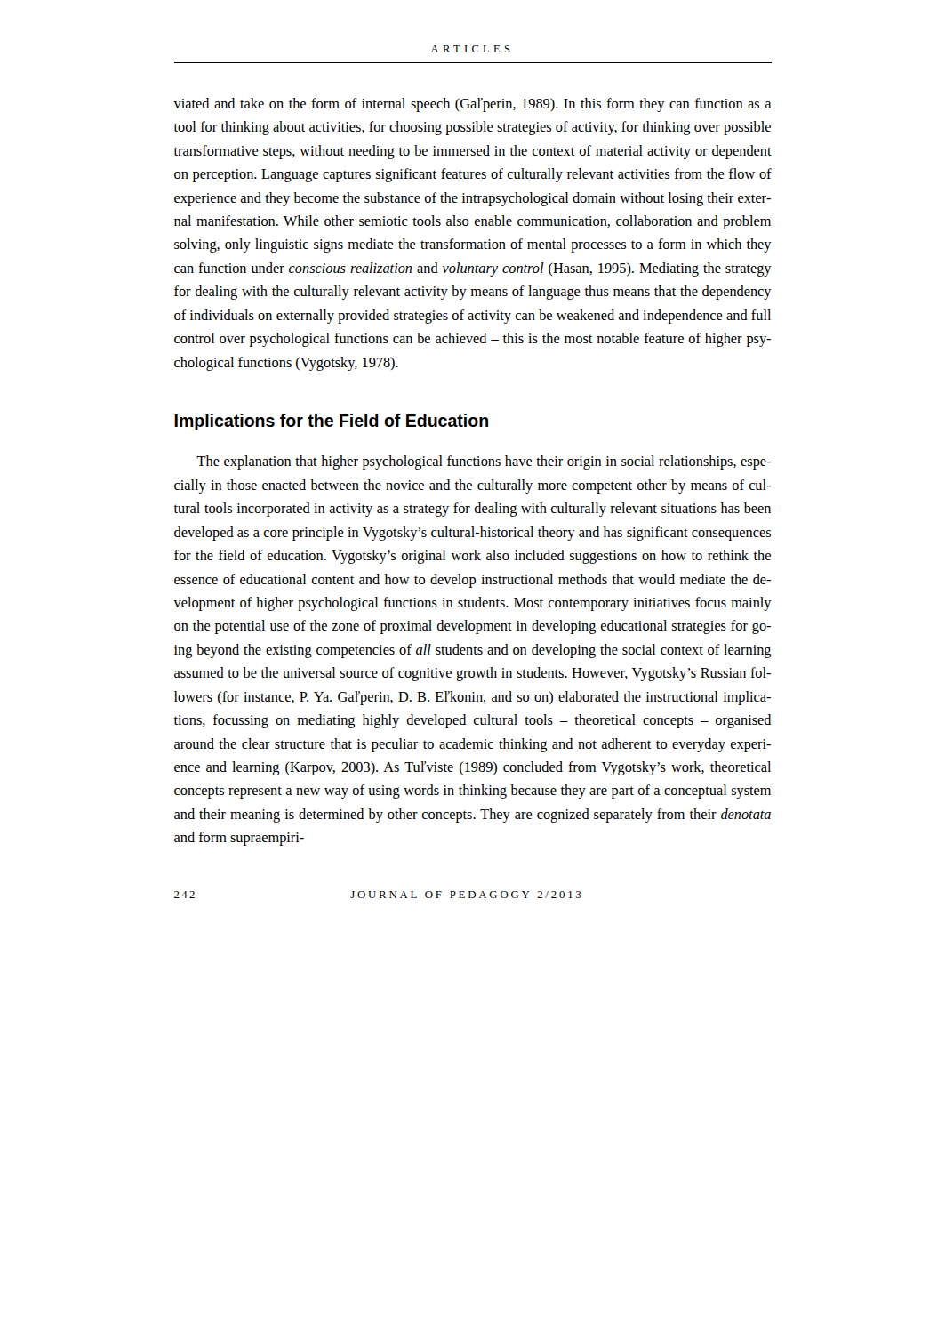Articles
viated and take on the form of internal speech (Gaľperin, 1989). In this form they can function as a tool for thinking about activities, for choosing possible strategies of activity, for thinking over possible transformative steps, without needing to be immersed in the context of material activity or dependent on perception. Language captures significant features of culturally relevant activities from the flow of experience and they become the substance of the intrapsychological domain without losing their external manifestation. While other semiotic tools also enable communication, collaboration and problem solving, only linguistic signs mediate the transformation of mental processes to a form in which they can function under conscious realization and voluntary control (Hasan, 1995). Mediating the strategy for dealing with the culturally relevant activity by means of language thus means that the dependency of individuals on externally provided strategies of activity can be weakened and independence and full control over psychological functions can be achieved – this is the most notable feature of higher psychological functions (Vygotsky, 1978).
Implications for the Field of Education
The explanation that higher psychological functions have their origin in social relationships, especially in those enacted between the novice and the culturally more competent other by means of cultural tools incorporated in activity as a strategy for dealing with culturally relevant situations has been developed as a core principle in Vygotsky’s cultural-historical theory and has significant consequences for the field of education. Vygotsky’s original work also included suggestions on how to rethink the essence of educational content and how to develop instructional methods that would mediate the development of higher psychological functions in students. Most contemporary initiatives focus mainly on the potential use of the zone of proximal development in developing educational strategies for going beyond the existing competencies of all students and on developing the social context of learning assumed to be the universal source of cognitive growth in students. However, Vygotsky’s Russian followers (for instance, P. Ya. Gaľperin, D. B. Eľkonin, and so on) elaborated the instructional implications, focussing on mediating highly developed cultural tools – theoretical concepts – organised around the clear structure that is peculiar to academic thinking and not adherent to everyday experience and learning (Karpov, 2003). As Tuľviste (1989) concluded from Vygotsky’s work, theoretical concepts represent a new way of using words in thinking because they are part of a conceptual system and their meaning is determined by other concepts. They are cognized separately from their denotata and form supraempiri-
242 Journal of Pedagogy 2/2013